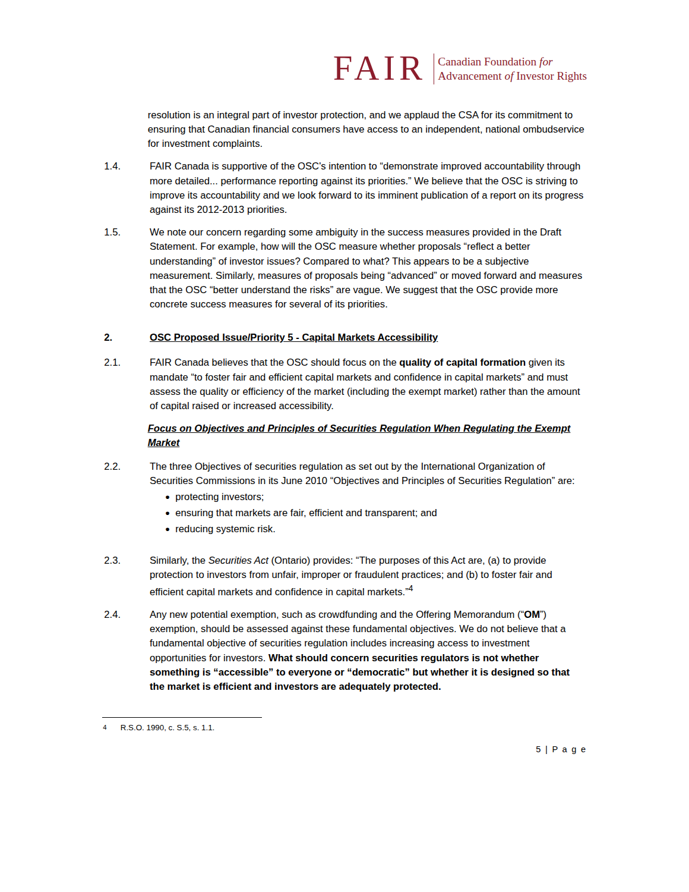FAIR Canadian Foundation for
Advancement of Investor Rights
resolution is an integral part of investor protection, and we applaud the CSA for its commitment to ensuring that Canadian financial consumers have access to an independent, national ombudservice for investment complaints.
1.4.
FAIR Canada is supportive of the OSC's intention to “demonstrate improved accountability through more detailed... performance reporting against its priorities.” We believe that the OSC is striving to improve its accountability and we look forward to its imminent publication of a report on its progress against its 2012-2013 priorities.
1.5.
We note our concern regarding some ambiguity in the success measures provided in the Draft Statement. For example, how will the OSC measure whether proposals “reflect a better understanding” of investor issues? Compared to what? This appears to be a subjective measurement. Similarly, measures of proposals being “advanced” or moved forward and measures that the OSC “better understand the risks” are vague. We suggest that the OSC provide more concrete success measures for several of its priorities.
2.
OSC Proposed Issue/Priority 5 - Capital Markets Accessibility
2.1.
FAIR Canada believes that the OSC should focus on the quality of capital formation given its mandate “to foster fair and efficient capital markets and confidence in capital markets” and must assess the quality or efficiency of the market (including the exempt market) rather than the amount of capital raised or increased accessibility.
Focus on Objectives and Principles of Securities Regulation When Regulating the Exempt Market
2.2.
The three Objectives of securities regulation as set out by the International Organization of Securities Commissions in its June 2010 “Objectives and Principles of Securities Regulation” are:
protecting investors;
ensuring that markets are fair, efficient and transparent; and
reducing systemic risk.
2.3.
Similarly, the Securities Act (Ontario) provides: “The purposes of this Act are, (a) to provide protection to investors from unfair, improper or fraudulent practices; and (b) to foster fair and efficient capital markets and confidence in capital markets.”4
2.4.
Any new potential exemption, such as crowdfunding and the Offering Memorandum (“OM”) exemption, should be assessed against these fundamental objectives. We do not believe that a fundamental objective of securities regulation includes increasing access to investment opportunities for investors. What should concern securities regulators is not whether something is “accessible” to everyone or “democratic” but whether it is designed so that the market is efficient and investors are adequately protected.
4
R.S.O. 1990, c. S.5, s. 1.1.
5 | P a g e